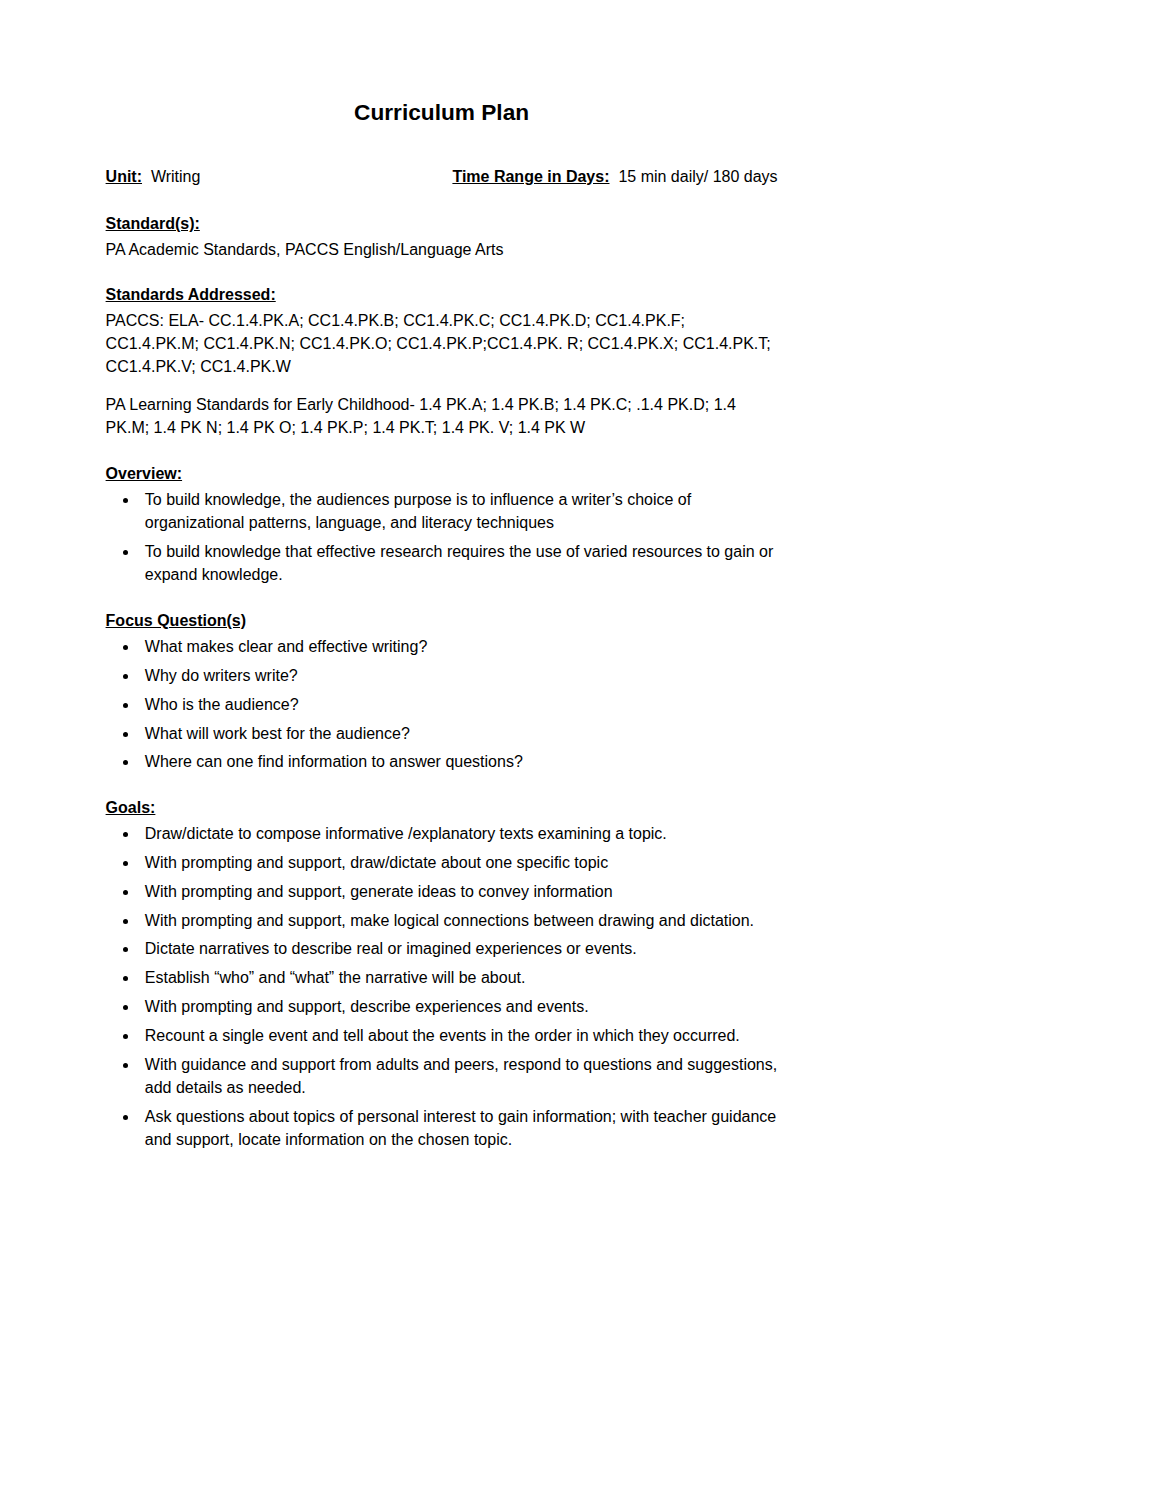Curriculum Plan
Unit: Writing Time Range in Days: 15 min daily/ 180 days
Standard(s):
PA Academic Standards, PACCS English/Language Arts
Standards Addressed:
PACCS: ELA- CC.1.4.PK.A; CC1.4.PK.B; CC1.4.PK.C; CC1.4.PK.D; CC1.4.PK.F; CC1.4.PK.M; CC1.4.PK.N; CC1.4.PK.O; CC1.4.PK.P;CC1.4.PK. R; CC1.4.PK.X; CC1.4.PK.T; CC1.4.PK.V; CC1.4.PK.W
PA Learning Standards for Early Childhood- 1.4 PK.A; 1.4 PK.B; 1.4 PK.C; .1.4 PK.D; 1.4 PK.M; 1.4 PK N; 1.4 PK O; 1.4 PK.P; 1.4 PK.T; 1.4 PK. V; 1.4 PK W
Overview:
To build knowledge, the audiences purpose is to influence a writer’s choice of organizational patterns, language, and literacy techniques
To build knowledge that effective research requires the use of varied resources to gain or expand knowledge.
Focus Question(s)
What makes clear and effective writing?
Why do writers write?
Who is the audience?
What will work best for the audience?
Where can one find information to answer questions?
Goals:
Draw/dictate to compose informative /explanatory texts examining a topic.
With prompting and support, draw/dictate about one specific topic
With prompting and support, generate ideas to convey information
With prompting and support, make logical connections between drawing and dictation.
Dictate narratives to describe real or imagined experiences or events.
Establish “who” and “what” the narrative will be about.
With prompting and support, describe experiences and events.
Recount a single event and tell about the events in the order in which they occurred.
With guidance and support from adults and peers, respond to questions and suggestions, add details as needed.
Ask questions about topics of personal interest to gain information; with teacher guidance and support, locate information on the chosen topic.